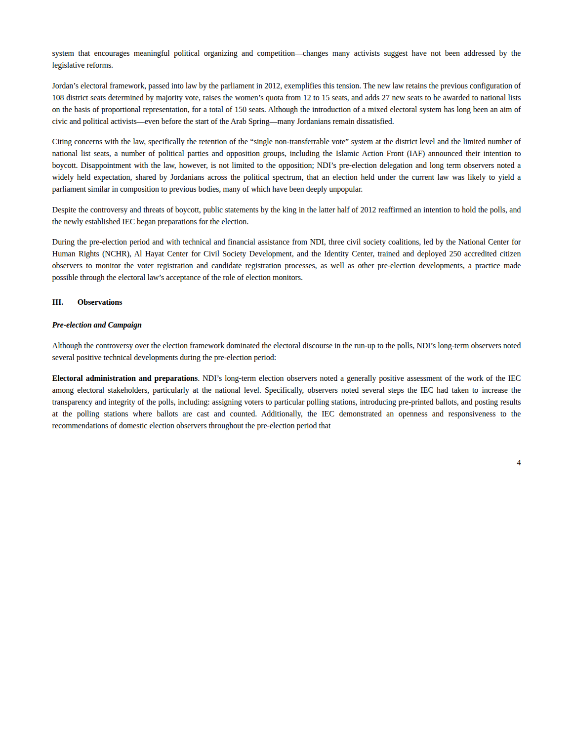system that encourages meaningful political organizing and competition—changes many activists suggest have not been addressed by the legislative reforms.
Jordan’s electoral framework, passed into law by the parliament in 2012, exemplifies this tension. The new law retains the previous configuration of 108 district seats determined by majority vote, raises the women’s quota from 12 to 15 seats, and adds 27 new seats to be awarded to national lists on the basis of proportional representation, for a total of 150 seats. Although the introduction of a mixed electoral system has long been an aim of civic and political activists—even before the start of the Arab Spring—many Jordanians remain dissatisfied.
Citing concerns with the law, specifically the retention of the “single non-transferrable vote” system at the district level and the limited number of national list seats, a number of political parties and opposition groups, including the Islamic Action Front (IAF) announced their intention to boycott. Disappointment with the law, however, is not limited to the opposition; NDI’s pre-election delegation and long term observers noted a widely held expectation, shared by Jordanians across the political spectrum, that an election held under the current law was likely to yield a parliament similar in composition to previous bodies, many of which have been deeply unpopular.
Despite the controversy and threats of boycott, public statements by the king in the latter half of 2012 reaffirmed an intention to hold the polls, and the newly established IEC began preparations for the election.
During the pre-election period and with technical and financial assistance from NDI, three civil society coalitions, led by the National Center for Human Rights (NCHR), Al Hayat Center for Civil Society Development, and the Identity Center, trained and deployed 250 accredited citizen observers to monitor the voter registration and candidate registration processes, as well as other pre-election developments, a practice made possible through the electoral law’s acceptance of the role of election monitors.
III. Observations
Pre-election and Campaign
Although the controversy over the election framework dominated the electoral discourse in the run-up to the polls, NDI’s long-term observers noted several positive technical developments during the pre-election period:
Electoral administration and preparations. NDI’s long-term election observers noted a generally positive assessment of the work of the IEC among electoral stakeholders, particularly at the national level. Specifically, observers noted several steps the IEC had taken to increase the transparency and integrity of the polls, including: assigning voters to particular polling stations, introducing pre-printed ballots, and posting results at the polling stations where ballots are cast and counted. Additionally, the IEC demonstrated an openness and responsiveness to the recommendations of domestic election observers throughout the pre-election period that
4